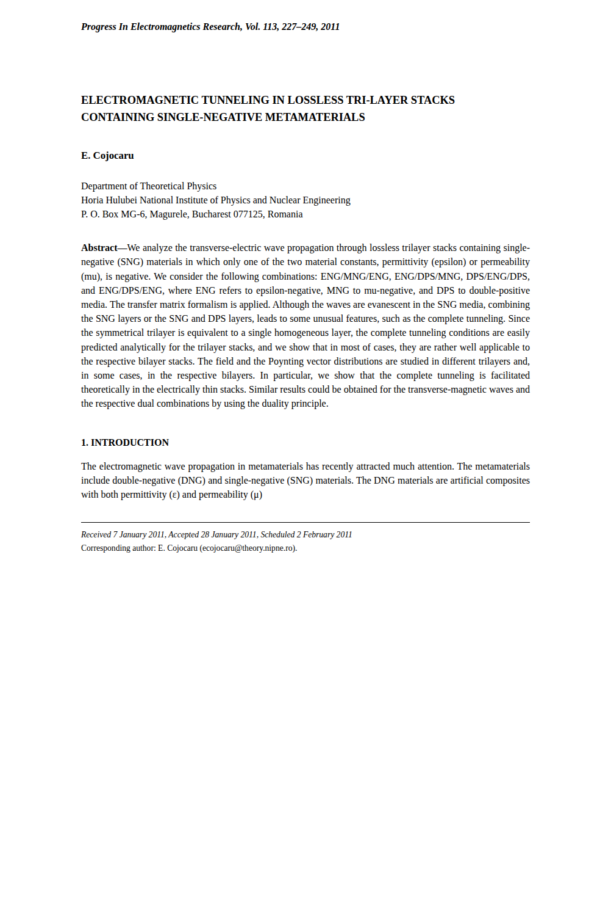Progress In Electromagnetics Research, Vol. 113, 227–249, 2011
Electromagnetic Tunneling in Lossless Tri-layer Stacks Containing Single-Negative Metamaterials
E. Cojocaru
Department of Theoretical Physics
Horia Hulubei National Institute of Physics and Nuclear Engineering
P. O. Box MG-6, Magurele, Bucharest 077125, Romania
Abstract—We analyze the transverse-electric wave propagation through lossless trilayer stacks containing single-negative (SNG) materials in which only one of the two material constants, permittivity (epsilon) or permeability (mu), is negative. We consider the following combinations: ENG/MNG/ENG, ENG/DPS/MNG, DPS/ENG/DPS, and ENG/DPS/ENG, where ENG refers to epsilon-negative, MNG to mu-negative, and DPS to double-positive media. The transfer matrix formalism is applied. Although the waves are evanescent in the SNG media, combining the SNG layers or the SNG and DPS layers, leads to some unusual features, such as the complete tunneling. Since the symmetrical trilayer is equivalent to a single homogeneous layer, the complete tunneling conditions are easily predicted analytically for the trilayer stacks, and we show that in most of cases, they are rather well applicable to the respective bilayer stacks. The field and the Poynting vector distributions are studied in different trilayers and, in some cases, in the respective bilayers. In particular, we show that the complete tunneling is facilitated theoretically in the electrically thin stacks. Similar results could be obtained for the transverse-magnetic waves and the respective dual combinations by using the duality principle.
1. Introduction
The electromagnetic wave propagation in metamaterials has recently attracted much attention. The metamaterials include double-negative (DNG) and single-negative (SNG) materials. The DNG materials are artificial composites with both permittivity (ε) and permeability (μ)
Received 7 January 2011, Accepted 28 January 2011, Scheduled 2 February 2011
Corresponding author: E. Cojocaru (ecojocaru@theory.nipne.ro).